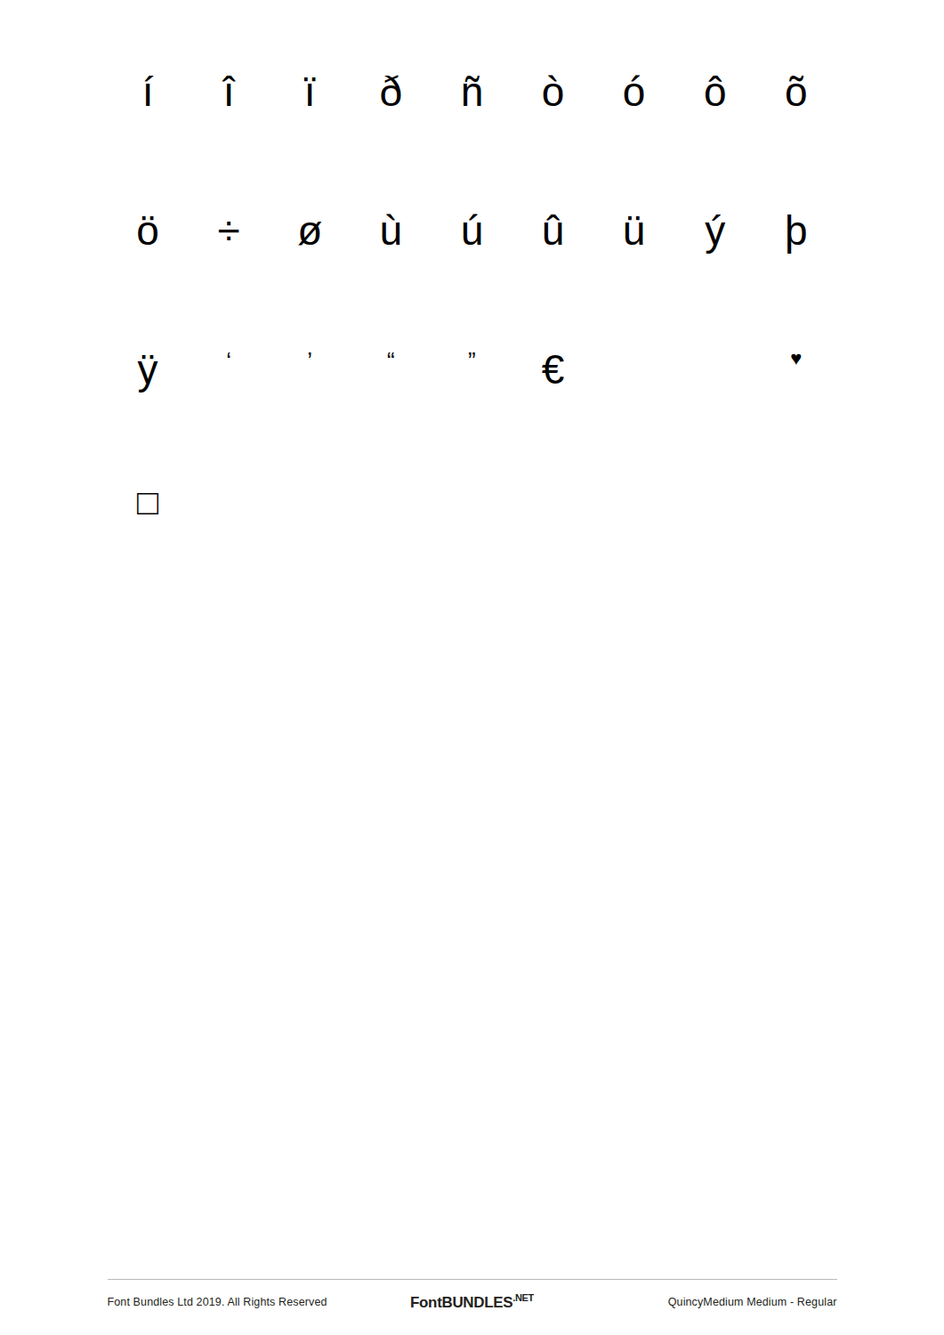í
î
ï
ð
ñ
ò
ó
ô
õ
ö
÷
ø
ù
ú
û
ü
ý
þ
ÿ
‘
’
“
”
€
♥
□
Font Bundles Ltd 2019. All Rights Reserved
FontBUNDLES.NET
QuincyMedium Medium - Regular